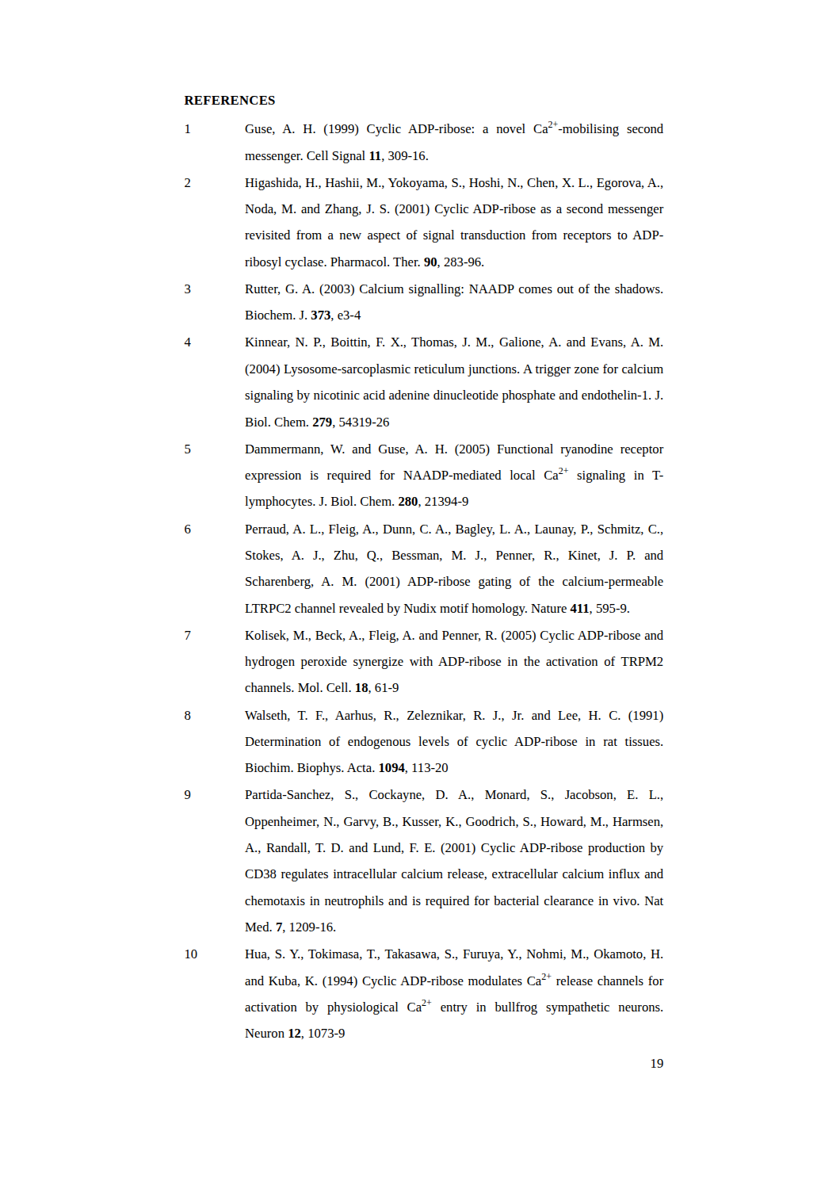REFERENCES
1 Guse, A. H. (1999) Cyclic ADP-ribose: a novel Ca2+-mobilising second messenger. Cell Signal 11, 309-16.
2 Higashida, H., Hashii, M., Yokoyama, S., Hoshi, N., Chen, X. L., Egorova, A., Noda, M. and Zhang, J. S. (2001) Cyclic ADP-ribose as a second messenger revisited from a new aspect of signal transduction from receptors to ADP-ribosyl cyclase. Pharmacol. Ther. 90, 283-96.
3 Rutter, G. A. (2003) Calcium signalling: NAADP comes out of the shadows. Biochem. J. 373, e3-4
4 Kinnear, N. P., Boittin, F. X., Thomas, J. M., Galione, A. and Evans, A. M. (2004) Lysosome-sarcoplasmic reticulum junctions. A trigger zone for calcium signaling by nicotinic acid adenine dinucleotide phosphate and endothelin-1. J. Biol. Chem. 279, 54319-26
5 Dammermann, W. and Guse, A. H. (2005) Functional ryanodine receptor expression is required for NAADP-mediated local Ca2+ signaling in T-lymphocytes. J. Biol. Chem. 280, 21394-9
6 Perraud, A. L., Fleig, A., Dunn, C. A., Bagley, L. A., Launay, P., Schmitz, C., Stokes, A. J., Zhu, Q., Bessman, M. J., Penner, R., Kinet, J. P. and Scharenberg, A. M. (2001) ADP-ribose gating of the calcium-permeable LTRPC2 channel revealed by Nudix motif homology. Nature 411, 595-9.
7 Kolisek, M., Beck, A., Fleig, A. and Penner, R. (2005) Cyclic ADP-ribose and hydrogen peroxide synergize with ADP-ribose in the activation of TRPM2 channels. Mol. Cell. 18, 61-9
8 Walseth, T. F., Aarhus, R., Zeleznikar, R. J., Jr. and Lee, H. C. (1991) Determination of endogenous levels of cyclic ADP-ribose in rat tissues. Biochim. Biophys. Acta. 1094, 113-20
9 Partida-Sanchez, S., Cockayne, D. A., Monard, S., Jacobson, E. L., Oppenheimer, N., Garvy, B., Kusser, K., Goodrich, S., Howard, M., Harmsen, A., Randall, T. D. and Lund, F. E. (2001) Cyclic ADP-ribose production by CD38 regulates intracellular calcium release, extracellular calcium influx and chemotaxis in neutrophils and is required for bacterial clearance in vivo. Nat Med. 7, 1209-16.
10 Hua, S. Y., Tokimasa, T., Takasawa, S., Furuya, Y., Nohmi, M., Okamoto, H. and Kuba, K. (1994) Cyclic ADP-ribose modulates Ca2+ release channels for activation by physiological Ca2+ entry in bullfrog sympathetic neurons. Neuron 12, 1073-9
19